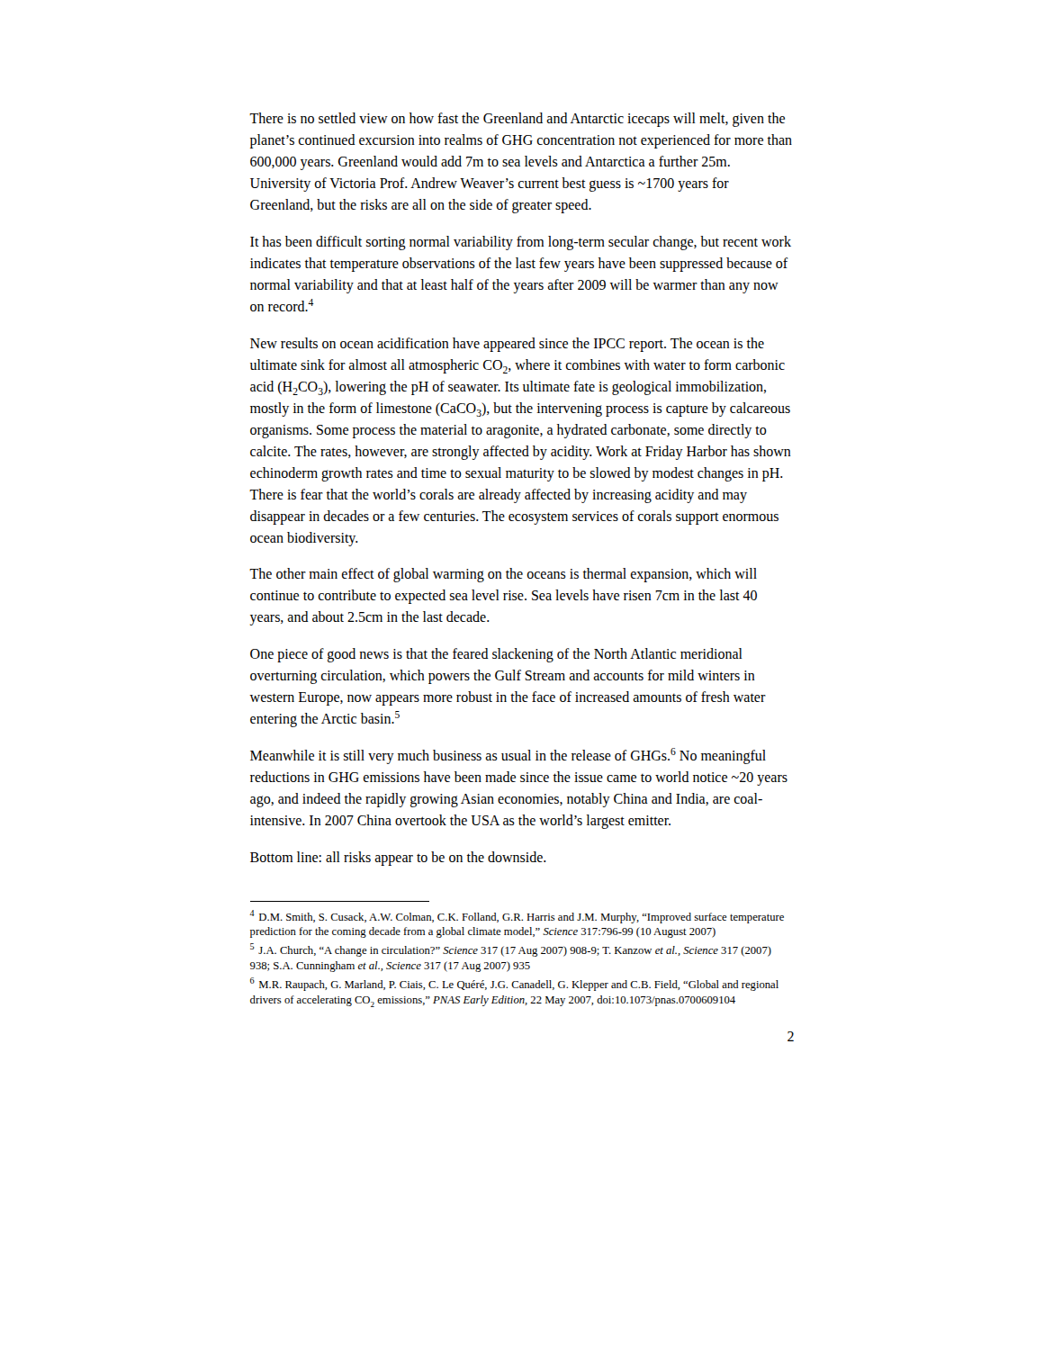There is no settled view on how fast the Greenland and Antarctic icecaps will melt, given the planet’s continued excursion into realms of GHG concentration not experienced for more than 600,000 years. Greenland would add 7m to sea levels and Antarctica a further 25m. University of Victoria Prof. Andrew Weaver’s current best guess is ~1700 years for Greenland, but the risks are all on the side of greater speed.
It has been difficult sorting normal variability from long-term secular change, but recent work indicates that temperature observations of the last few years have been suppressed because of normal variability and that at least half of the years after 2009 will be warmer than any now on record.4
New results on ocean acidification have appeared since the IPCC report. The ocean is the ultimate sink for almost all atmospheric CO2, where it combines with water to form carbonic acid (H2CO3), lowering the pH of seawater. Its ultimate fate is geological immobilization, mostly in the form of limestone (CaCO3), but the intervening process is capture by calcareous organisms. Some process the material to aragonite, a hydrated carbonate, some directly to calcite. The rates, however, are strongly affected by acidity. Work at Friday Harbor has shown echinoderm growth rates and time to sexual maturity to be slowed by modest changes in pH. There is fear that the world’s corals are already affected by increasing acidity and may disappear in decades or a few centuries. The ecosystem services of corals support enormous ocean biodiversity.
The other main effect of global warming on the oceans is thermal expansion, which will continue to contribute to expected sea level rise. Sea levels have risen 7cm in the last 40 years, and about 2.5cm in the last decade.
One piece of good news is that the feared slackening of the North Atlantic meridional overturning circulation, which powers the Gulf Stream and accounts for mild winters in western Europe, now appears more robust in the face of increased amounts of fresh water entering the Arctic basin.5
Meanwhile it is still very much business as usual in the release of GHGs.6 No meaningful reductions in GHG emissions have been made since the issue came to world notice ~20 years ago, and indeed the rapidly growing Asian economies, notably China and India, are coal-intensive. In 2007 China overtook the USA as the world’s largest emitter.
Bottom line: all risks appear to be on the downside.
4 D.M. Smith, S. Cusack, A.W. Colman, C.K. Folland, G.R. Harris and J.M. Murphy, “Improved surface temperature prediction for the coming decade from a global climate model,” Science 317:796-99 (10 August 2007)
5 J.A. Church, “A change in circulation?” Science 317 (17 Aug 2007) 908-9; T. Kanzow et al., Science 317 (2007) 938; S.A. Cunningham et al., Science 317 (17 Aug 2007) 935
6 M.R. Raupach, G. Marland, P. Ciais, C. Le Quéré, J.G. Canadell, G. Klepper and C.B. Field, “Global and regional drivers of accelerating CO2 emissions,” PNAS Early Edition, 22 May 2007, doi:10.1073/pnas.0700609104
2